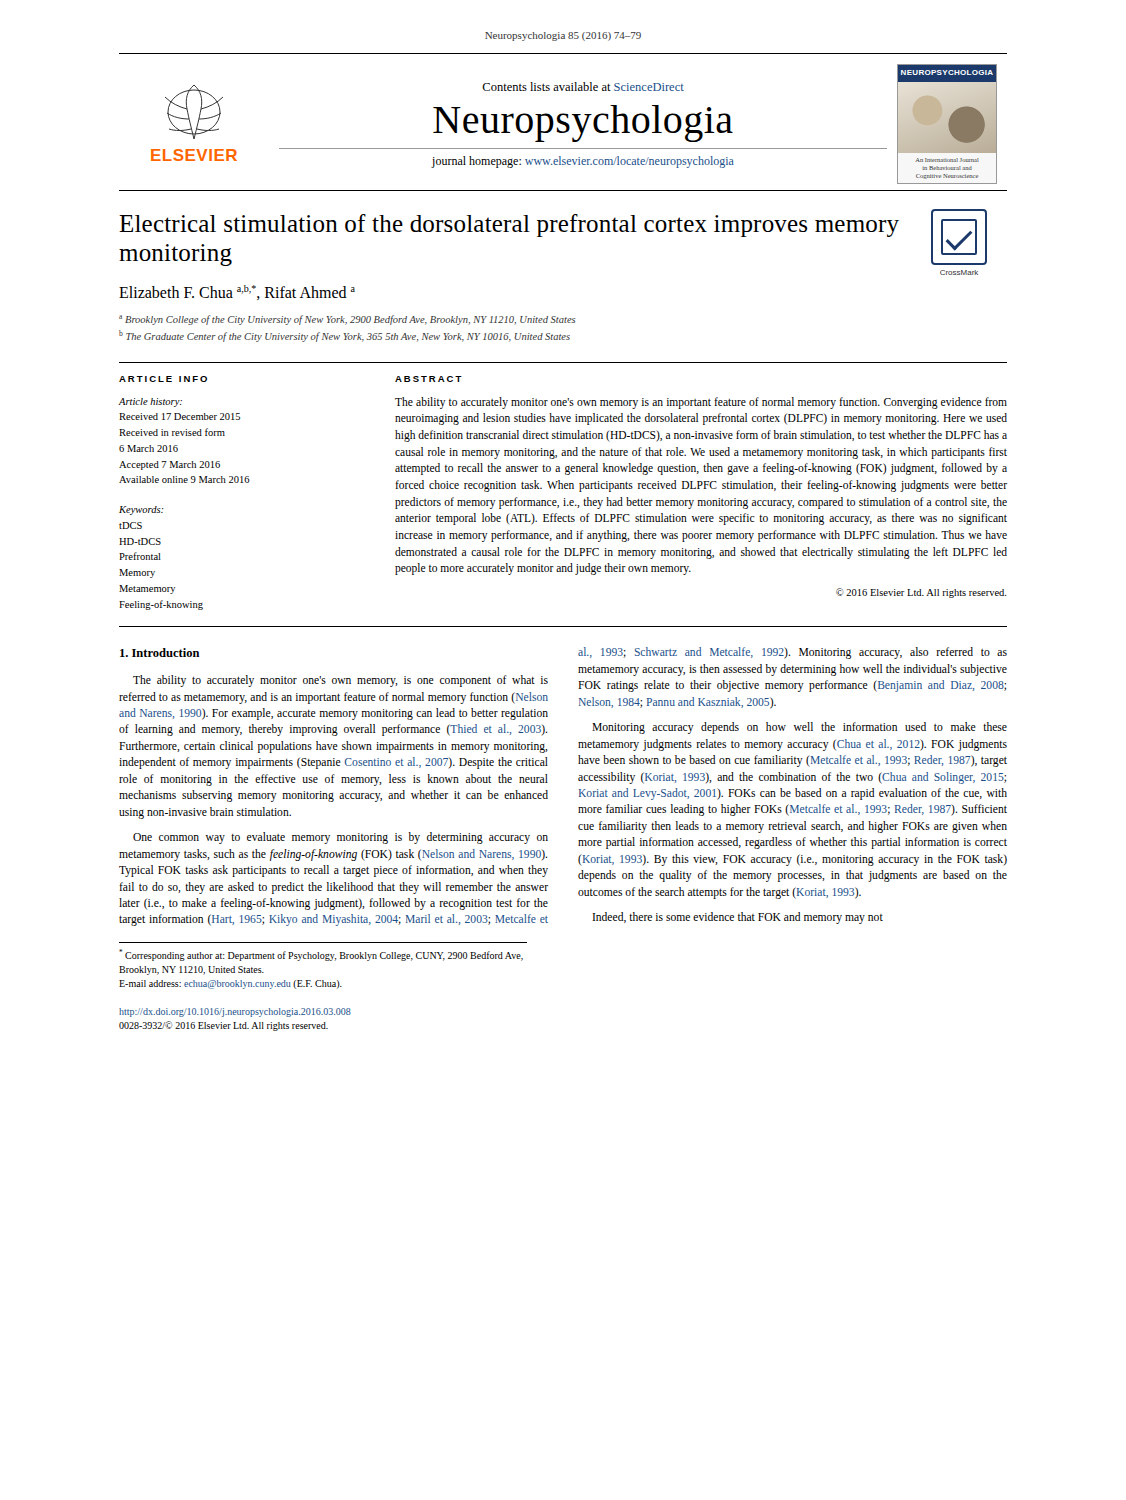Neuropsychologia 85 (2016) 74–79
ELSEVIER
Contents lists available at ScienceDirect
Neuropsychologia
journal homepage: www.elsevier.com/locate/neuropsychologia
NEUROPSYCHOLOGIA
An International Journal
in Behavioural and
Cognitive Neuroscience
Electrical stimulation of the dorsolateral prefrontal cortex improves memory monitoring
Elizabeth F. Chua a,b,*, Rifat Ahmed a
a Brooklyn College of the City University of New York, 2900 Bedford Ave, Brooklyn, NY 11210, United States
b The Graduate Center of the City University of New York, 365 5th Ave, New York, NY 10016, United States
CrossMark
Article info
Article history:
Received 17 December 2015
Received in revised form
6 March 2016
Accepted 7 March 2016
Available online 9 March 2016
Keywords:
tDCS
HD-tDCS
Prefrontal
Memory
Metamemory
Feeling-of-knowing
Abstract
The ability to accurately monitor one's own memory is an important feature of normal memory function. Converging evidence from neuroimaging and lesion studies have implicated the dorsolateral prefrontal cortex (DLPFC) in memory monitoring. Here we used high definition transcranial direct stimulation (HD-tDCS), a non-invasive form of brain stimulation, to test whether the DLPFC has a causal role in memory monitoring, and the nature of that role. We used a metamemory monitoring task, in which participants first attempted to recall the answer to a general knowledge question, then gave a feeling-of-knowing (FOK) judgment, followed by a forced choice recognition task. When participants received DLPFC stimulation, their feeling-of-knowing judgments were better predictors of memory performance, i.e., they had better memory monitoring accuracy, compared to stimulation of a control site, the anterior temporal lobe (ATL). Effects of DLPFC stimulation were specific to monitoring accuracy, as there was no significant increase in memory performance, and if anything, there was poorer memory performance with DLPFC stimulation. Thus we have demonstrated a causal role for the DLPFC in memory monitoring, and showed that electrically stimulating the left DLPFC led people to more accurately monitor and judge their own memory.
© 2016 Elsevier Ltd. All rights reserved.
1. Introduction
The ability to accurately monitor one's own memory, is one component of what is referred to as metamemory, and is an important feature of normal memory function (Nelson and Narens, 1990). For example, accurate memory monitoring can lead to better regulation of learning and memory, thereby improving overall performance (Thied et al., 2003). Furthermore, certain clinical populations have shown impairments in memory monitoring, independent of memory impairments (Stepanie Cosentino et al., 2007). Despite the critical role of monitoring in the effective use of memory, less is known about the neural mechanisms subserving memory monitoring accuracy, and whether it can be enhanced using non-invasive brain stimulation.
One common way to evaluate memory monitoring is by determining accuracy on metamemory tasks, such as the feeling-of-knowing (FOK) task (Nelson and Narens, 1990). Typical FOK tasks ask participants to recall a target piece of information, and when they fail to do so, they are asked to predict the likelihood that they will remember the answer later (i.e., to make a feeling-of-knowing judgment), followed by a recognition test for the target information (Hart, 1965; Kikyo and Miyashita, 2004; Maril et al., 2003; Metcalfe et al., 1993; Schwartz and Metcalfe, 1992). Monitoring accuracy, also referred to as metamemory accuracy, is then assessed by determining how well the individual's subjective FOK ratings relate to their objective memory performance (Benjamin and Diaz, 2008; Nelson, 1984; Pannu and Kaszniak, 2005).
Monitoring accuracy depends on how well the information used to make these metamemory judgments relates to memory accuracy (Chua et al., 2012). FOK judgments have been shown to be based on cue familiarity (Metcalfe et al., 1993; Reder, 1987), target accessibility (Koriat, 1993), and the combination of the two (Chua and Solinger, 2015; Koriat and Levy-Sadot, 2001). FOKs can be based on a rapid evaluation of the cue, with more familiar cues leading to higher FOKs (Metcalfe et al., 1993; Reder, 1987). Sufficient cue familiarity then leads to a memory retrieval search, and higher FOKs are given when more partial information accessed, regardless of whether this partial information is correct (Koriat, 1993). By this view, FOK accuracy (i.e., monitoring accuracy in the FOK task) depends on the quality of the memory processes, in that judgments are based on the outcomes of the search attempts for the target (Koriat, 1993).
Indeed, there is some evidence that FOK and memory may not
* Corresponding author at: Department of Psychology, Brooklyn College, CUNY, 2900 Bedford Ave, Brooklyn, NY 11210, United States.
E-mail address: echua@brooklyn.cuny.edu (E.F. Chua).
http://dx.doi.org/10.1016/j.neuropsychologia.2016.03.008
0028-3932/© 2016 Elsevier Ltd. All rights reserved.